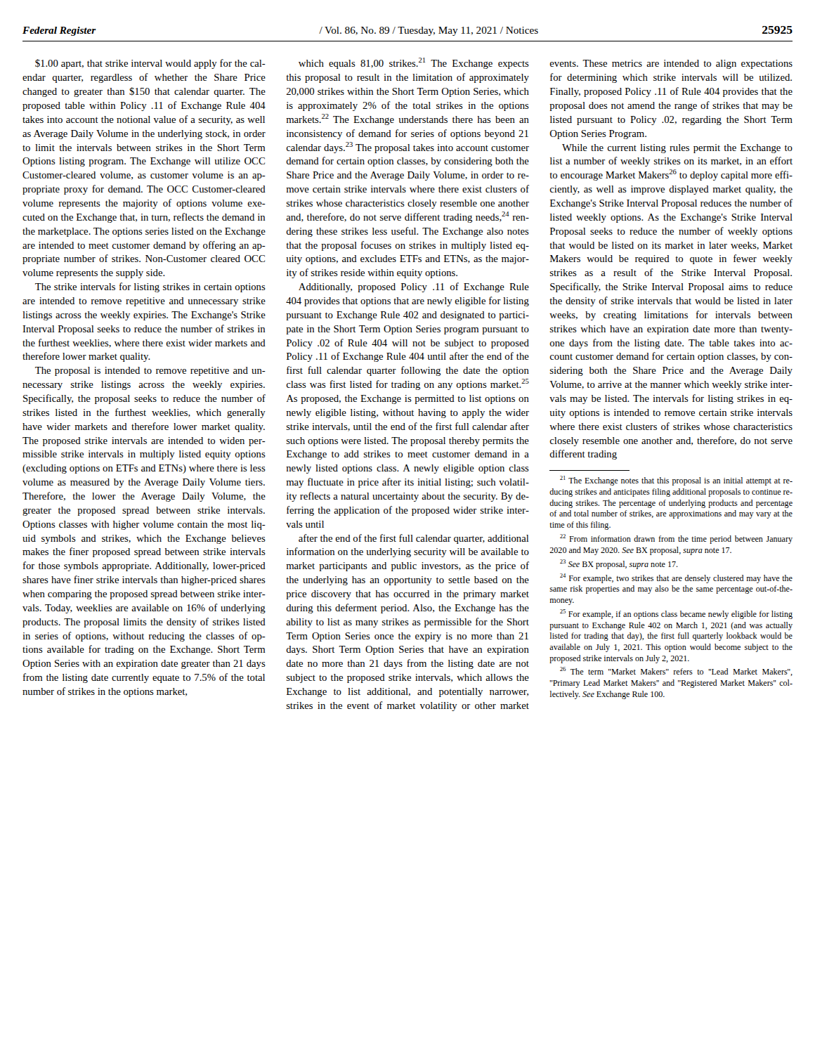Federal Register
/ Vol. 86, No. 89 / Tuesday, May 11, 2021 / Notices
25925
$1.00 apart, that strike interval would apply for the calendar quarter, regardless of whether the Share Price changed to greater than $150 that calendar quarter. The proposed table within Policy .11 of Exchange Rule 404 takes into account the notional value of a security, as well as Average Daily Volume in the underlying stock, in order to limit the intervals between strikes in the Short Term Options listing program. The Exchange will utilize OCC Customer-cleared volume, as customer volume is an appropriate proxy for demand. The OCC Customer-cleared volume represents the majority of options volume executed on the Exchange that, in turn, reflects the demand in the marketplace. The options series listed on the Exchange are intended to meet customer demand by offering an appropriate number of strikes. Non-Customer cleared OCC volume represents the supply side.
The strike intervals for listing strikes in certain options are intended to remove repetitive and unnecessary strike listings across the weekly expiries. The Exchange's Strike Interval Proposal seeks to reduce the number of strikes in the furthest weeklies, where there exist wider markets and therefore lower market quality.
The proposal is intended to remove repetitive and unnecessary strike listings across the weekly expiries. Specifically, the proposal seeks to reduce the number of strikes listed in the furthest weeklies, which generally have wider markets and therefore lower market quality. The proposed strike intervals are intended to widen permissible strike intervals in multiply listed equity options (excluding options on ETFs and ETNs) where there is less volume as measured by the Average Daily Volume tiers. Therefore, the lower the Average Daily Volume, the greater the proposed spread between strike intervals. Options classes with higher volume contain the most liquid symbols and strikes, which the Exchange believes makes the finer proposed spread between strike intervals for those symbols appropriate. Additionally, lower-priced shares have finer strike intervals than higher-priced shares when comparing the proposed spread between strike intervals. Today, weeklies are available on 16% of underlying products. The proposal limits the density of strikes listed in series of options, without reducing the classes of options available for trading on the Exchange. Short Term Option Series with an expiration date greater than 21 days from the listing date currently equate to 7.5% of the total number of strikes in the options market,
which equals 81,00 strikes.21 The Exchange expects this proposal to result in the limitation of approximately 20,000 strikes within the Short Term Option Series, which is approximately 2% of the total strikes in the options markets.22 The Exchange understands there has been an inconsistency of demand for series of options beyond 21 calendar days.23 The proposal takes into account customer demand for certain option classes, by considering both the Share Price and the Average Daily Volume, in order to remove certain strike intervals where there exist clusters of strikes whose characteristics closely resemble one another and, therefore, do not serve different trading needs,24 rendering these strikes less useful. The Exchange also notes that the proposal focuses on strikes in multiply listed equity options, and excludes ETFs and ETNs, as the majority of strikes reside within equity options.
Additionally, proposed Policy .11 of Exchange Rule 404 provides that options that are newly eligible for listing pursuant to Exchange Rule 402 and designated to participate in the Short Term Option Series program pursuant to Policy .02 of Rule 404 will not be subject to proposed Policy .11 of Exchange Rule 404 until after the end of the first full calendar quarter following the date the option class was first listed for trading on any options market.25 As proposed, the Exchange is permitted to list options on newly eligible listing, without having to apply the wider strike intervals, until the end of the first full calendar after such options were listed. The proposal thereby permits the Exchange to add strikes to meet customer demand in a newly listed options class. A newly eligible option class may fluctuate in price after its initial listing; such volatility reflects a natural uncertainty about the security. By deferring the application of the proposed wider strike intervals until
after the end of the first full calendar quarter, additional information on the underlying security will be available to market participants and public investors, as the price of the underlying has an opportunity to settle based on the price discovery that has occurred in the primary market during this deferment period. Also, the Exchange has the ability to list as many strikes as permissible for the Short Term Option Series once the expiry is no more than 21 days. Short Term Option Series that have an expiration date no more than 21 days from the listing date are not subject to the proposed strike intervals, which allows the Exchange to list additional, and potentially narrower, strikes in the event of market volatility or other market events. These metrics are intended to align expectations for determining which strike intervals will be utilized. Finally, proposed Policy .11 of Rule 404 provides that the proposal does not amend the range of strikes that may be listed pursuant to Policy .02, regarding the Short Term Option Series Program.
While the current listing rules permit the Exchange to list a number of weekly strikes on its market, in an effort to encourage Market Makers26 to deploy capital more efficiently, as well as improve displayed market quality, the Exchange's Strike Interval Proposal reduces the number of listed weekly options. As the Exchange's Strike Interval Proposal seeks to reduce the number of weekly options that would be listed on its market in later weeks, Market Makers would be required to quote in fewer weekly strikes as a result of the Strike Interval Proposal. Specifically, the Strike Interval Proposal aims to reduce the density of strike intervals that would be listed in later weeks, by creating limitations for intervals between strikes which have an expiration date more than twenty-one days from the listing date. The table takes into account customer demand for certain option classes, by considering both the Share Price and the Average Daily Volume, to arrive at the manner which weekly strike intervals may be listed. The intervals for listing strikes in equity options is intended to remove certain strike intervals where there exist clusters of strikes whose characteristics closely resemble one another and, therefore, do not serve different trading
21 The Exchange notes that this proposal is an initial attempt at reducing strikes and anticipates filing additional proposals to continue reducing strikes. The percentage of underlying products and percentage of and total number of strikes, are approximations and may vary at the time of this filing.
22 From information drawn from the time period between January 2020 and May 2020. See BX proposal, supra note 17.
23 See BX proposal, supra note 17.
24 For example, two strikes that are densely clustered may have the same risk properties and may also be the same percentage out-of-the-money.
25 For example, if an options class became newly eligible for listing pursuant to Exchange Rule 402 on March 1, 2021 (and was actually listed for trading that day), the first full quarterly lookback would be available on July 1, 2021. This option would become subject to the proposed strike intervals on July 2, 2021.
26 The term ''Market Makers'' refers to ''Lead Market Makers'', ''Primary Lead Market Makers'' and ''Registered Market Makers'' collectively. See Exchange Rule 100.